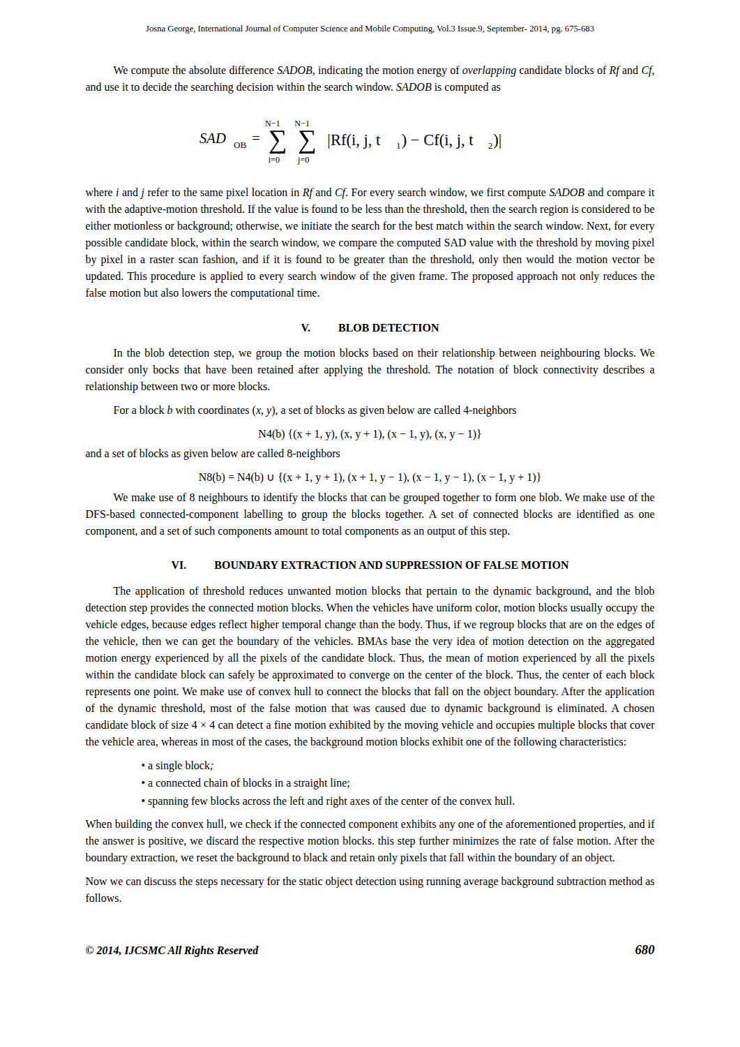Josna George, International Journal of Computer Science and Mobile Computing, Vol.3 Issue.9, September- 2014, pg. 675-683
We compute the absolute difference SADOB, indicating the motion energy of overlapping candidate blocks of Rf and Cf, and use it to decide the searching decision within the search window. SADOB is computed as
where i and j refer to the same pixel location in Rf and Cf. For every search window, we first compute SADOB and compare it with the adaptive-motion threshold. If the value is found to be less than the threshold, then the search region is considered to be either motionless or background; otherwise, we initiate the search for the best match within the search window. Next, for every possible candidate block, within the search window, we compare the computed SAD value with the threshold by moving pixel by pixel in a raster scan fashion, and if it is found to be greater than the threshold, only then would the motion vector be updated. This procedure is applied to every search window of the given frame. The proposed approach not only reduces the false motion but also lowers the computational time.
V. BLOB DETECTION
In the blob detection step, we group the motion blocks based on their relationship between neighbouring blocks. We consider only bocks that have been retained after applying the threshold. The notation of block connectivity describes a relationship between two or more blocks.
For a block b with coordinates (x, y), a set of blocks as given below are called 4-neighbors
N4(b) {(x + 1, y), (x, y + 1), (x − 1, y), (x, y − 1)}
and a set of blocks as given below are called 8-neighbors
N8(b) = N4(b) ∪ {(x + 1, y + 1), (x + 1, y − 1), (x − 1, y − 1), (x − 1, y + 1)}
We make use of 8 neighbours to identify the blocks that can be grouped together to form one blob. We make use of the DFS-based connected-component labelling to group the blocks together. A set of connected blocks are identified as one component, and a set of such components amount to total components as an output of this step.
VI. BOUNDARY EXTRACTION AND SUPPRESSION OF FALSE MOTION
The application of threshold reduces unwanted motion blocks that pertain to the dynamic background, and the blob detection step provides the connected motion blocks. When the vehicles have uniform color, motion blocks usually occupy the vehicle edges, because edges reflect higher temporal change than the body. Thus, if we regroup blocks that are on the edges of the vehicle, then we can get the boundary of the vehicles. BMAs base the very idea of motion detection on the aggregated motion energy experienced by all the pixels of the candidate block. Thus, the mean of motion experienced by all the pixels within the candidate block can safely be approximated to converge on the center of the block. Thus, the center of each block represents one point. We make use of convex hull to connect the blocks that fall on the object boundary. After the application of the dynamic threshold, most of the false motion that was caused due to dynamic background is eliminated. A chosen candidate block of size 4 × 4 can detect a fine motion exhibited by the moving vehicle and occupies multiple blocks that cover the vehicle area, whereas in most of the cases, the background motion blocks exhibit one of the following characteristics:
• a single block;
• a connected chain of blocks in a straight line;
• spanning few blocks across the left and right axes of the center of the convex hull.
When building the convex hull, we check if the connected component exhibits any one of the aforementioned properties, and if the answer is positive, we discard the respective motion blocks. this step further minimizes the rate of false motion. After the boundary extraction, we reset the background to black and retain only pixels that fall within the boundary of an object.
Now we can discuss the steps necessary for the static object detection using running average background subtraction method as follows.
© 2014, IJCSMC All Rights Reserved 680